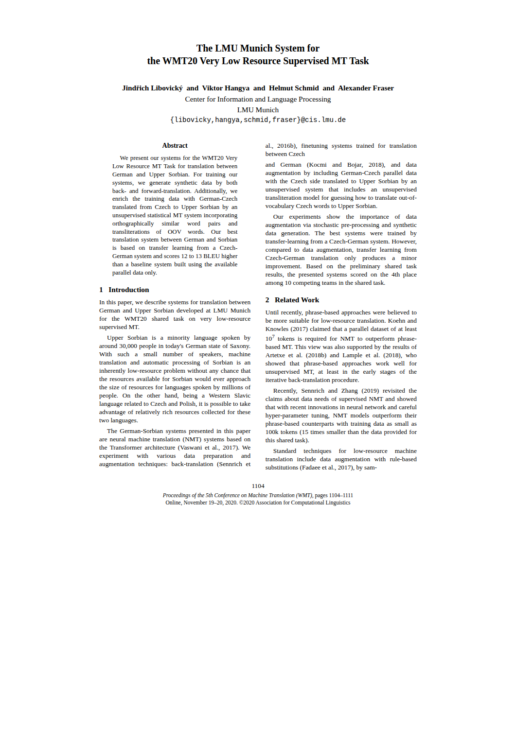The LMU Munich System for
the WMT20 Very Low Resource Supervised MT Task
Jindřich Libovický and Viktor Hangya and Helmut Schmid and Alexander Fraser
Center for Information and Language Processing
LMU Munich
{libovicky,hangya,schmid,fraser}@cis.lmu.de
Abstract
We present our systems for the WMT20 Very Low Resource MT Task for translation between German and Upper Sorbian. For training our systems, we generate synthetic data by both back- and forward-translation. Additionally, we enrich the training data with German-Czech translated from Czech to Upper Sorbian by an unsupervised statistical MT system incorporating orthographically similar word pairs and transliterations of OOV words. Our best translation system between German and Sorbian is based on transfer learning from a Czech-German system and scores 12 to 13 BLEU higher than a baseline system built using the available parallel data only.
1 Introduction
In this paper, we describe systems for translation between German and Upper Sorbian developed at LMU Munich for the WMT20 shared task on very low-resource supervised MT.
Upper Sorbian is a minority language spoken by around 30,000 people in today's German state of Saxony. With such a small number of speakers, machine translation and automatic processing of Sorbian is an inherently low-resource problem without any chance that the resources available for Sorbian would ever approach the size of resources for languages spoken by millions of people. On the other hand, being a Western Slavic language related to Czech and Polish, it is possible to take advantage of relatively rich resources collected for these two languages.
The German-Sorbian systems presented in this paper are neural machine translation (NMT) systems based on the Transformer architecture (Vaswani et al., 2017). We experiment with various data preparation and augmentation techniques: back-translation (Sennrich et al., 2016b), finetuning systems trained for translation between Czech
and German (Kocmi and Bojar, 2018), and data augmentation by including German-Czech parallel data with the Czech side translated to Upper Sorbian by an unsupervised system that includes an unsupervised transliteration model for guessing how to translate out-of-vocabulary Czech words to Upper Sorbian.
Our experiments show the importance of data augmentation via stochastic pre-processing and synthetic data generation. The best systems were trained by transfer-learning from a Czech-German system. However, compared to data augmentation, transfer learning from Czech-German translation only produces a minor improvement. Based on the preliminary shared task results, the presented systems scored on the 4th place among 10 competing teams in the shared task.
2 Related Work
Until recently, phrase-based approaches were believed to be more suitable for low-resource translation. Koehn and Knowles (2017) claimed that a parallel dataset of at least 107 tokens is required for NMT to outperform phrase-based MT. This view was also supported by the results of Artetxe et al. (2018b) and Lample et al. (2018), who showed that phrase-based approaches work well for unsupervised MT, at least in the early stages of the iterative back-translation procedure.
Recently, Sennrich and Zhang (2019) revisited the claims about data needs of supervised NMT and showed that with recent innovations in neural network and careful hyper-parameter tuning, NMT models outperform their phrase-based counterparts with training data as small as 100k tokens (15 times smaller than the data provided for this shared task).
Standard techniques for low-resource machine translation include data augmentation with rule-based substitutions (Fadaee et al., 2017), by sam-
1104
Proceedings of the 5th Conference on Machine Translation (WMT), pages 1104–1111
Online, November 19–20, 2020. ©2020 Association for Computational Linguistics